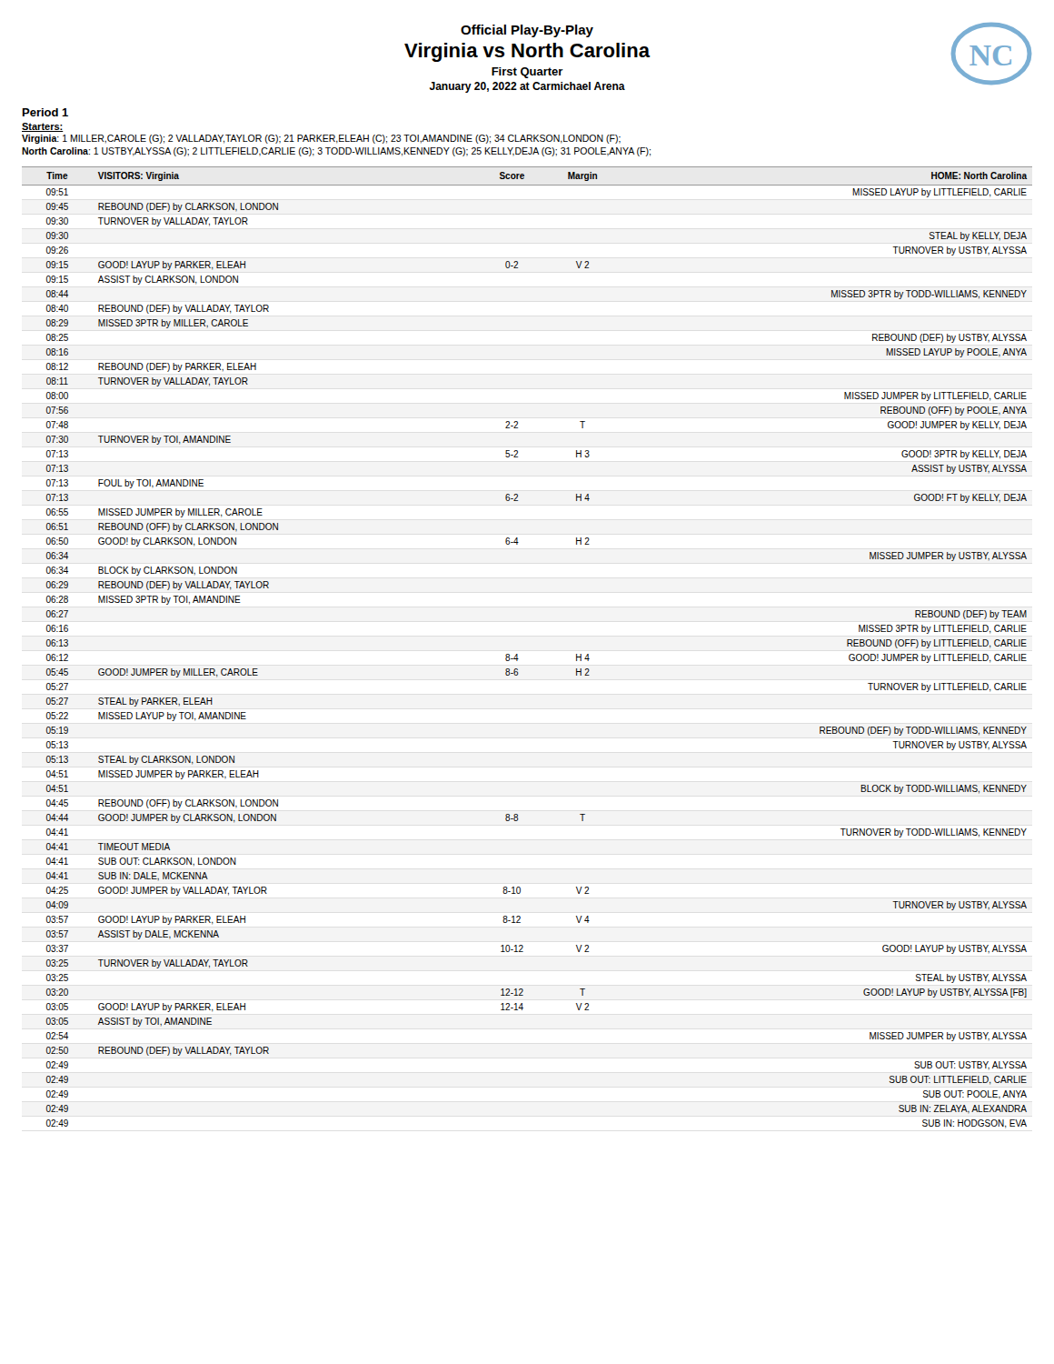NC
Official Play-By-Play
Virginia vs North Carolina
First Quarter
January 20, 2022 at Carmichael Arena
Period 1
Starters:
Virginia: 1 MILLER,CAROLE (G); 2 VALLADAY,TAYLOR (G); 21 PARKER,ELEAH (C); 23 TOI,AMANDINE (G); 34 CLARKSON,LONDON (F);
North Carolina: 1 USTBY,ALYSSA (G); 2 LITTLEFIELD,CARLIE (G); 3 TODD-WILLIAMS,KENNEDY (G); 25 KELLY,DEJA (G); 31 POOLE,ANYA (F);
| Time | VISITORS: Virginia | Score | Margin | HOME: North Carolina |
| --- | --- | --- | --- | --- |
| 09:51 | | | | MISSED LAYUP by LITTLEFIELD, CARLIE |
| 09:45 | REBOUND (DEF) by CLARKSON, LONDON | | | |
| 09:30 | TURNOVER by VALLADAY, TAYLOR | | | |
| 09:30 | | | | STEAL by KELLY, DEJA |
| 09:26 | | | | TURNOVER by USTBY, ALYSSA |
| 09:15 | GOOD! LAYUP by PARKER, ELEAH | 0-2 | V 2 | |
| 09:15 | ASSIST by CLARKSON, LONDON | | | |
| 08:44 | | | | MISSED 3PTR by TODD-WILLIAMS, KENNEDY |
| 08:40 | REBOUND (DEF) by VALLADAY, TAYLOR | | | |
| 08:29 | MISSED 3PTR by MILLER, CAROLE | | | |
| 08:25 | | | | REBOUND (DEF) by USTBY, ALYSSA |
| 08:16 | | | | MISSED LAYUP by POOLE, ANYA |
| 08:12 | REBOUND (DEF) by PARKER, ELEAH | | | |
| 08:11 | TURNOVER by VALLADAY, TAYLOR | | | |
| 08:00 | | | | MISSED JUMPER by LITTLEFIELD, CARLIE |
| 07:56 | | | | REBOUND (OFF) by POOLE, ANYA |
| 07:48 | | 2-2 | T | GOOD! JUMPER by KELLY, DEJA |
| 07:30 | TURNOVER by TOI, AMANDINE | | | |
| 07:13 | | 5-2 | H 3 | GOOD! 3PTR by KELLY, DEJA |
| 07:13 | | | | ASSIST by USTBY, ALYSSA |
| 07:13 | FOUL by TOI, AMANDINE | | | |
| 07:13 | | 6-2 | H 4 | GOOD! FT by KELLY, DEJA |
| 06:55 | MISSED JUMPER by MILLER, CAROLE | | | |
| 06:51 | REBOUND (OFF) by CLARKSON, LONDON | | | |
| 06:50 | GOOD! by CLARKSON, LONDON | 6-4 | H 2 | |
| 06:34 | | | | MISSED JUMPER by USTBY, ALYSSA |
| 06:34 | BLOCK by CLARKSON, LONDON | | | |
| 06:29 | REBOUND (DEF) by VALLADAY, TAYLOR | | | |
| 06:28 | MISSED 3PTR by TOI, AMANDINE | | | |
| 06:27 | | | | REBOUND (DEF) by TEAM |
| 06:16 | | | | MISSED 3PTR by LITTLEFIELD, CARLIE |
| 06:13 | | | | REBOUND (OFF) by LITTLEFIELD, CARLIE |
| 06:12 | | 8-4 | H 4 | GOOD! JUMPER by LITTLEFIELD, CARLIE |
| 05:45 | GOOD! JUMPER by MILLER, CAROLE | 8-6 | H 2 | |
| 05:27 | | | | TURNOVER by LITTLEFIELD, CARLIE |
| 05:27 | STEAL by PARKER, ELEAH | | | |
| 05:22 | MISSED LAYUP by TOI, AMANDINE | | | |
| 05:19 | | | | REBOUND (DEF) by TODD-WILLIAMS, KENNEDY |
| 05:13 | | | | TURNOVER by USTBY, ALYSSA |
| 05:13 | STEAL by CLARKSON, LONDON | | | |
| 04:51 | MISSED JUMPER by PARKER, ELEAH | | | |
| 04:51 | | | | BLOCK by TODD-WILLIAMS, KENNEDY |
| 04:45 | REBOUND (OFF) by CLARKSON, LONDON | | | |
| 04:44 | GOOD! JUMPER by CLARKSON, LONDON | 8-8 | T | |
| 04:41 | | | | TURNOVER by TODD-WILLIAMS, KENNEDY |
| 04:41 | TIMEOUT MEDIA | | | |
| 04:41 | SUB OUT: CLARKSON, LONDON | | | |
| 04:41 | SUB IN: DALE, MCKENNA | | | |
| 04:25 | GOOD! JUMPER by VALLADAY, TAYLOR | 8-10 | V 2 | |
| 04:09 | | | | TURNOVER by USTBY, ALYSSA |
| 03:57 | GOOD! LAYUP by PARKER, ELEAH | 8-12 | V 4 | |
| 03:57 | ASSIST by DALE, MCKENNA | | | |
| 03:37 | | 10-12 | V 2 | GOOD! LAYUP by USTBY, ALYSSA |
| 03:25 | TURNOVER by VALLADAY, TAYLOR | | | |
| 03:25 | | | | STEAL by USTBY, ALYSSA |
| 03:20 | | 12-12 | T | GOOD! LAYUP by USTBY, ALYSSA [FB] |
| 03:05 | GOOD! LAYUP by PARKER, ELEAH | 12-14 | V 2 | |
| 03:05 | ASSIST by TOI, AMANDINE | | | |
| 02:54 | | | | MISSED JUMPER by USTBY, ALYSSA |
| 02:50 | REBOUND (DEF) by VALLADAY, TAYLOR | | | |
| 02:49 | | | | SUB OUT: USTBY, ALYSSA |
| 02:49 | | | | SUB OUT: LITTLEFIELD, CARLIE |
| 02:49 | | | | SUB OUT: POOLE, ANYA |
| 02:49 | | | | SUB IN: ZELAYA, ALEXANDRA |
| 02:49 | | | | SUB IN: HODGSON, EVA |